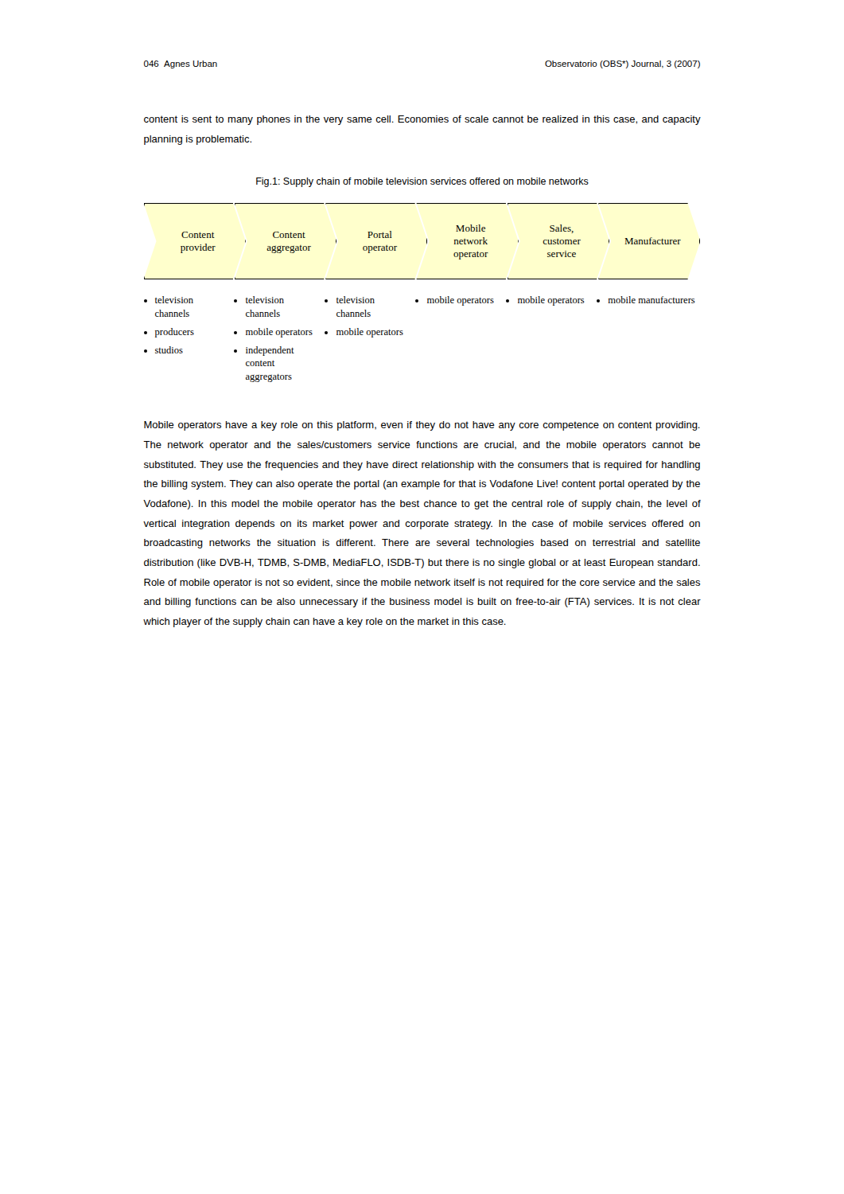046 Agnes Urban
Observatorio (OBS*) Journal, 3 (2007)
content is sent to many phones in the very same cell. Economies of scale cannot be realized in this case, and capacity planning is problematic.
Fig.1: Supply chain of mobile television services offered on mobile networks
Content
provider
Content
aggregator
Portal
operator
Mobile
network
operator
Sales,
customer
service
Manufacturer
television channels
producers
studios
television channels
mobile operators
independent content aggregators
television channels
mobile operators
mobile operators
mobile operators
mobile manufacturers
Mobile operators have a key role on this platform, even if they do not have any core competence on content providing. The network operator and the sales/customers service functions are crucial, and the mobile operators cannot be substituted. They use the frequencies and they have direct relationship with the consumers that is required for handling the billing system. They can also operate the portal (an example for that is Vodafone Live! content portal operated by the Vodafone). In this model the mobile operator has the best chance to get the central role of supply chain, the level of vertical integration depends on its market power and corporate strategy. In the case of mobile services offered on broadcasting networks the situation is different. There are several technologies based on terrestrial and satellite distribution (like DVB-H, TDMB, S-DMB, MediaFLO, ISDB-T) but there is no single global or at least European standard. Role of mobile operator is not so evident, since the mobile network itself is not required for the core service and the sales and billing functions can be also unnecessary if the business model is built on free-to-air (FTA) services. It is not clear which player of the supply chain can have a key role on the market in this case.